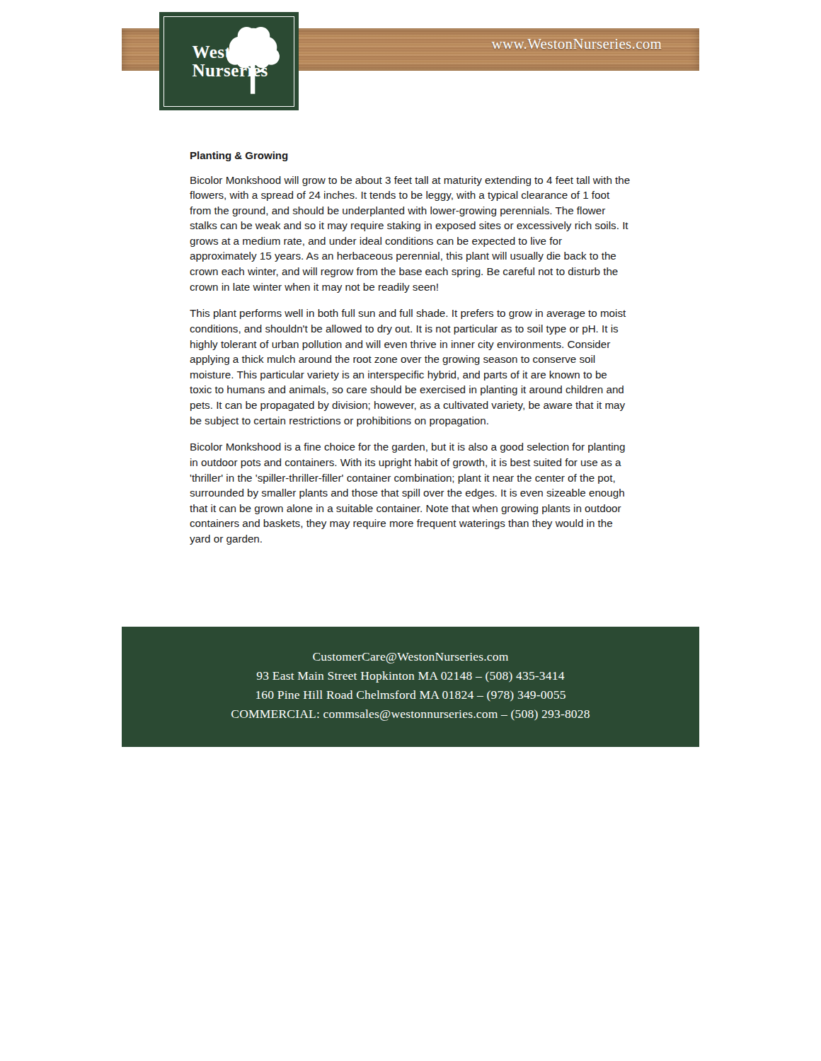Weston
Nurseries
www.WestonNurseries.com
Planting & Growing
Bicolor Monkshood will grow to be about 3 feet tall at maturity extending to 4 feet tall with the flowers, with a spread of 24 inches. It tends to be leggy, with a typical clearance of 1 foot from the ground, and should be underplanted with lower-growing perennials. The flower stalks can be weak and so it may require staking in exposed sites or excessively rich soils. It grows at a medium rate, and under ideal conditions can be expected to live for approximately 15 years. As an herbaceous perennial, this plant will usually die back to the crown each winter, and will regrow from the base each spring. Be careful not to disturb the crown in late winter when it may not be readily seen!
This plant performs well in both full sun and full shade. It prefers to grow in average to moist conditions, and shouldn't be allowed to dry out. It is not particular as to soil type or pH. It is highly tolerant of urban pollution and will even thrive in inner city environments. Consider applying a thick mulch around the root zone over the growing season to conserve soil moisture. This particular variety is an interspecific hybrid, and parts of it are known to be toxic to humans and animals, so care should be exercised in planting it around children and pets. It can be propagated by division; however, as a cultivated variety, be aware that it may be subject to certain restrictions or prohibitions on propagation.
Bicolor Monkshood is a fine choice for the garden, but it is also a good selection for planting in outdoor pots and containers. With its upright habit of growth, it is best suited for use as a 'thriller' in the 'spiller-thriller-filler' container combination; plant it near the center of the pot, surrounded by smaller plants and those that spill over the edges. It is even sizeable enough that it can be grown alone in a suitable container. Note that when growing plants in outdoor containers and baskets, they may require more frequent waterings than they would in the yard or garden.
CustomerCare@WestonNurseries.com
93 East Main Street Hopkinton MA 02148 – (508) 435-3414
160 Pine Hill Road Chelmsford MA 01824 – (978) 349-0055
COMMERCIAL: commsales@westonnurseries.com – (508) 293-8028